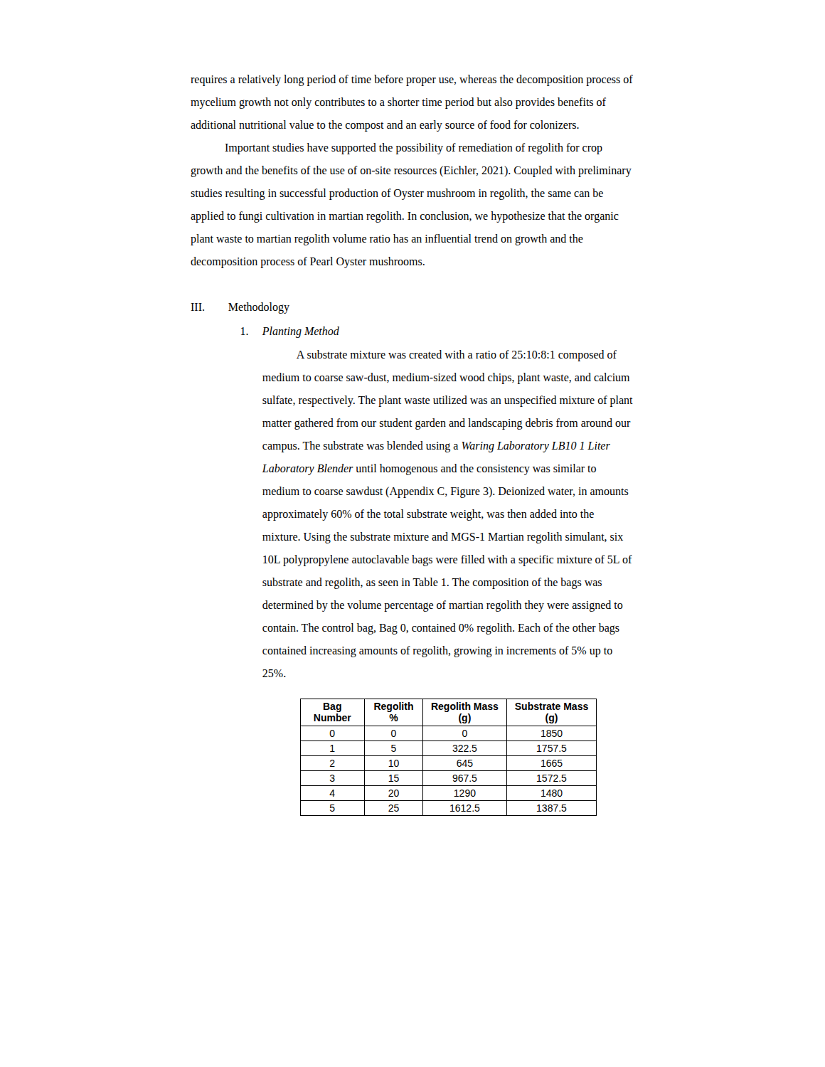requires a relatively long period of time before proper use, whereas the decomposition process of mycelium growth not only contributes to a shorter time period but also provides benefits of additional nutritional value to the compost and an early source of food for colonizers.
Important studies have supported the possibility of remediation of regolith for crop growth and the benefits of the use of on-site resources (Eichler, 2021). Coupled with preliminary studies resulting in successful production of Oyster mushroom in regolith, the same can be applied to fungi cultivation in martian regolith. In conclusion, we hypothesize that the organic plant waste to martian regolith volume ratio has an influential trend on growth and the decomposition process of Pearl Oyster mushrooms.
III. Methodology
1. Planting Method
A substrate mixture was created with a ratio of 25:10:8:1 composed of medium to coarse saw-dust, medium-sized wood chips, plant waste, and calcium sulfate, respectively. The plant waste utilized was an unspecified mixture of plant matter gathered from our student garden and landscaping debris from around our campus. The substrate was blended using a Waring Laboratory LB10 1 Liter Laboratory Blender until homogenous and the consistency was similar to medium to coarse sawdust (Appendix C, Figure 3). Deionized water, in amounts approximately 60% of the total substrate weight, was then added into the mixture. Using the substrate mixture and MGS-1 Martian regolith simulant, six 10L polypropylene autoclavable bags were filled with a specific mixture of 5L of substrate and regolith, as seen in Table 1. The composition of the bags was determined by the volume percentage of martian regolith they were assigned to contain. The control bag, Bag 0, contained 0% regolith. Each of the other bags contained increasing amounts of regolith, growing in increments of 5% up to 25%.
| Bag Number | Regolith % | Regolith Mass (g) | Substrate Mass (g) |
| --- | --- | --- | --- |
| 0 | 0 | 0 | 1850 |
| 1 | 5 | 322.5 | 1757.5 |
| 2 | 10 | 645 | 1665 |
| 3 | 15 | 967.5 | 1572.5 |
| 4 | 20 | 1290 | 1480 |
| 5 | 25 | 1612.5 | 1387.5 |